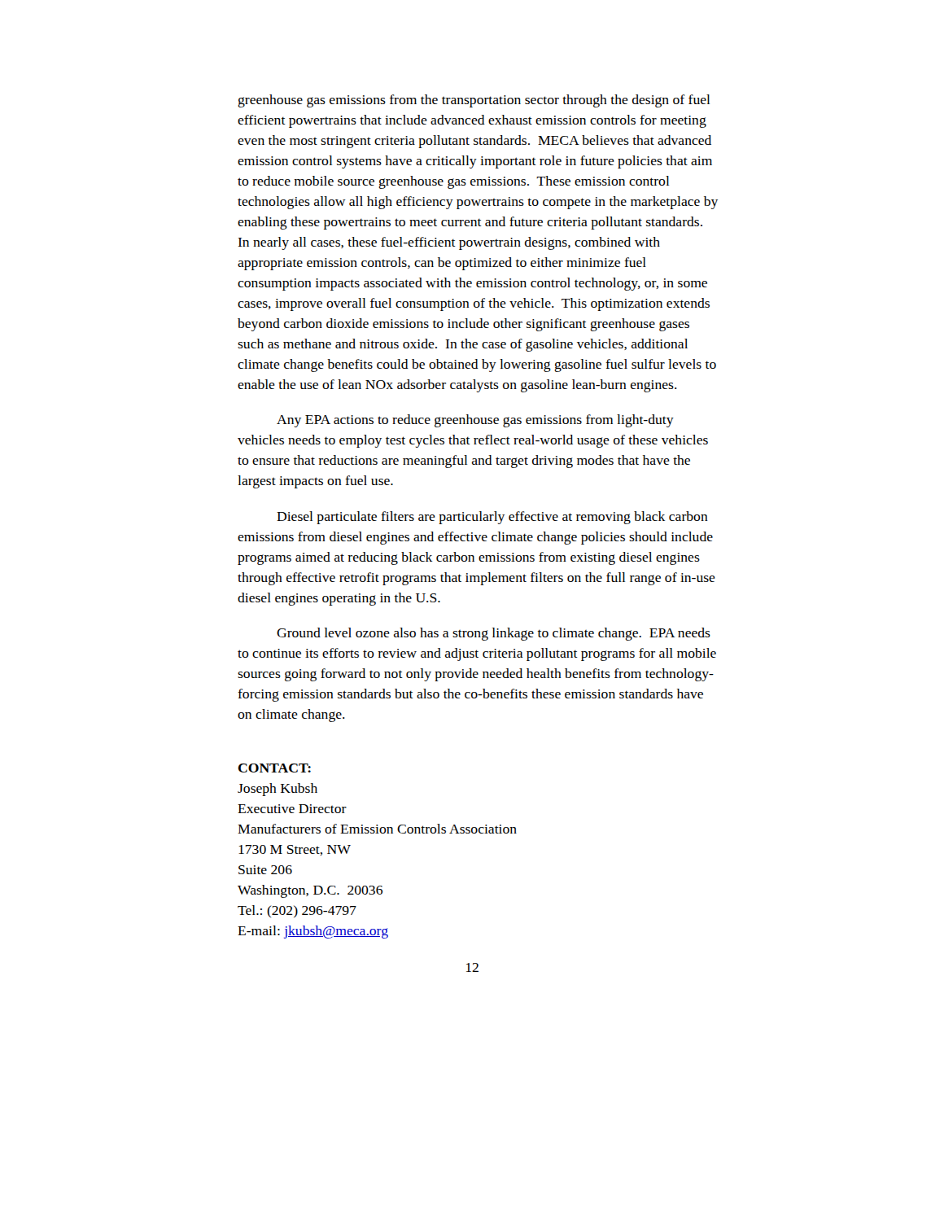greenhouse gas emissions from the transportation sector through the design of fuel efficient powertrains that include advanced exhaust emission controls for meeting even the most stringent criteria pollutant standards. MECA believes that advanced emission control systems have a critically important role in future policies that aim to reduce mobile source greenhouse gas emissions. These emission control technologies allow all high efficiency powertrains to compete in the marketplace by enabling these powertrains to meet current and future criteria pollutant standards. In nearly all cases, these fuel-efficient powertrain designs, combined with appropriate emission controls, can be optimized to either minimize fuel consumption impacts associated with the emission control technology, or, in some cases, improve overall fuel consumption of the vehicle. This optimization extends beyond carbon dioxide emissions to include other significant greenhouse gases such as methane and nitrous oxide. In the case of gasoline vehicles, additional climate change benefits could be obtained by lowering gasoline fuel sulfur levels to enable the use of lean NOx adsorber catalysts on gasoline lean-burn engines.
Any EPA actions to reduce greenhouse gas emissions from light-duty vehicles needs to employ test cycles that reflect real-world usage of these vehicles to ensure that reductions are meaningful and target driving modes that have the largest impacts on fuel use.
Diesel particulate filters are particularly effective at removing black carbon emissions from diesel engines and effective climate change policies should include programs aimed at reducing black carbon emissions from existing diesel engines through effective retrofit programs that implement filters on the full range of in-use diesel engines operating in the U.S.
Ground level ozone also has a strong linkage to climate change. EPA needs to continue its efforts to review and adjust criteria pollutant programs for all mobile sources going forward to not only provide needed health benefits from technology-forcing emission standards but also the co-benefits these emission standards have on climate change.
CONTACT:
Joseph Kubsh
Executive Director
Manufacturers of Emission Controls Association
1730 M Street, NW
Suite 206
Washington, D.C. 20036
Tel.: (202) 296-4797
E-mail: jkubsh@meca.org
12